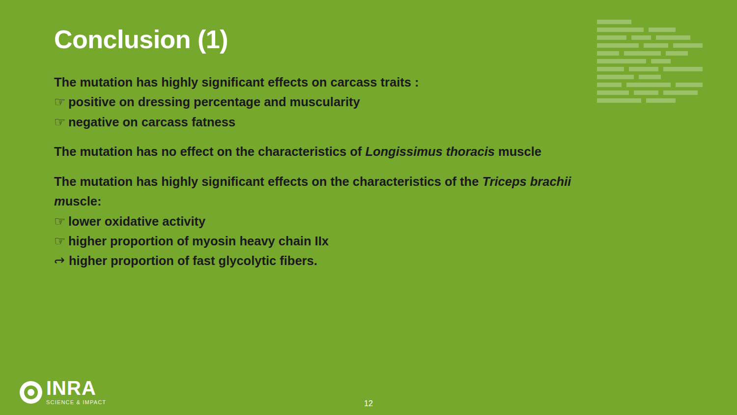Conclusion (1)
The mutation has highly significant effects on carcass traits :
positive on dressing percentage and muscularity
negative on carcass fatness
The mutation has no effect on the characteristics of Longissimus thoracis muscle
The mutation has highly significant effects on the characteristics of the Triceps brachii
muscle:
lower oxidative activity
higher proportion of myosin heavy chain IIx
higher proportion of fast glycolytic fibers.
INRA
SCIENCE & IMPACT
12